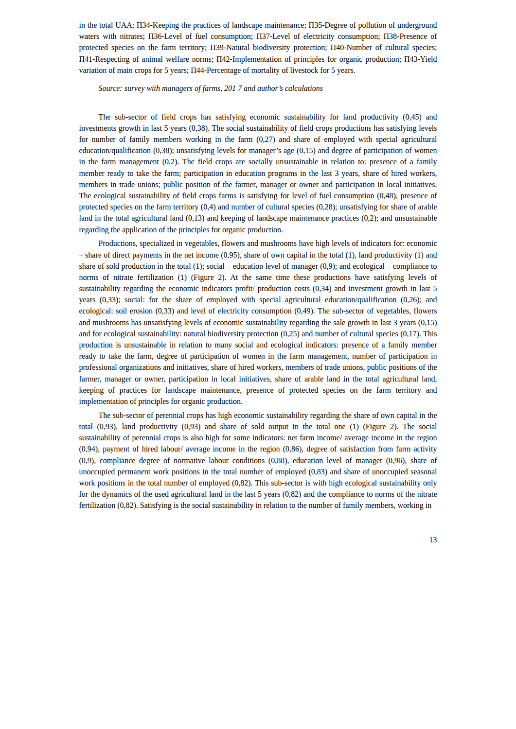in the total UAA; П34-Keeping the practices of landscape maintenance; П35-Degree of pollution of underground waters with nitrates; П36-Level of fuel consumption; П37-Level of electricity consumption; П38-Presence of protected species on the farm territory; П39-Natural biodiversity protection; П40-Number of cultural species; П41-Respecting of animal welfare norms; П42-Implementation of principles for organic production; П43-Yield variation of main crops for 5 years; П44-Percentage of mortality of livestock for 5 years.
Source: survey with managers of farms, 201 7 and author’s calculations
The sub-sector of field crops has satisfying economic sustainability for land productivity (0,45) and investments growth in last 5 years (0,38). The social sustainability of field crops productions has satisfying levels for number of family members working in the farm (0,27) and share of employed with special agricultural education/qualification (0,38); unsatisfying levels for manager’s age (0,15) and degree of participation of women in the farm management (0,2). The field crops are socially unsustainable in relation to: presence of a family member ready to take the farm; participation in education programs in the last 3 years, share of hired workers, members in trade unions; public position of the farmer, manager or owner and participation in local initiatives. The ecological sustainability of field crops farms is satisfying for level of fuel consumption (0,48), presence of protected species on the farm territory (0,4) and number of cultural species (0,28); unsatisfying for share of arable land in the total agricultural land (0,13) and keeping of landscape maintenance practices (0,2); and unsustainable regarding the application of the principles for organic production.
Productions, specialized in vegetables, flowers and mushrooms have high levels of indicators for: economic – share of direct payments in the net income (0,95), share of own capital in the total (1), land productivity (1) and share of sold production in the total (1); social – education level of manager (0,9); and ecological – compliance to norms of nitrate fertilization (1) (Figure 2). At the same time these productions have satisfying levels of sustainability regarding the economic indicators profit/ production costs (0,34) and investment growth in last 5 years (0,33); social: for the share of employed with special agricultural education/qualification (0,26); and ecological: soil erosion (0,33) and level of electricity consumption (0,49). The sub-sector of vegetables, flowers and mushrooms has unsatisfying levels of economic sustainability regarding the sale growth in last 3 years (0,15) and for ecological sustainability: natural biodiversity protection (0,25) and number of cultural species (0,17). This production is unsustainable in relation to many social and ecological indicators: presence of a family member ready to take the farm, degree of participation of women in the farm management, number of participation in professional organizations and initiatives, share of hired workers, members of trade unions, public positions of the farmer, manager or owner, participation in local initiatives, share of arable land in the total agricultural land, keeping of practices for landscape maintenance, presence of protected species on the farm territory and implementation of principles for organic production.
The sub-sector of perennial crops has high economic sustainability regarding the share of own capital in the total (0,93), land productivity (0,93) and share of sold output in the total one (1) (Figure 2). The social sustainability of perennial crops is also high for some indicators: net farm income/ average income in the region (0,94), payment of hired labour/ average income in the region (0,86), degree of satisfaction from farm activity (0,9), compliance degree of normative labour conditions (0,88), education level of manager (0,96), share of unoccupied permanent work positions in the total number of employed (0,83) and share of unoccupied seasonal work positions in the total number of employed (0,82). This sub-sector is with high ecological sustainability only for the dynamics of the used agricultural land in the last 5 years (0,82) and the compliance to norms of the nitrate fertilization (0,82). Satisfying is the social sustainability in relation to the number of family members, working in
13